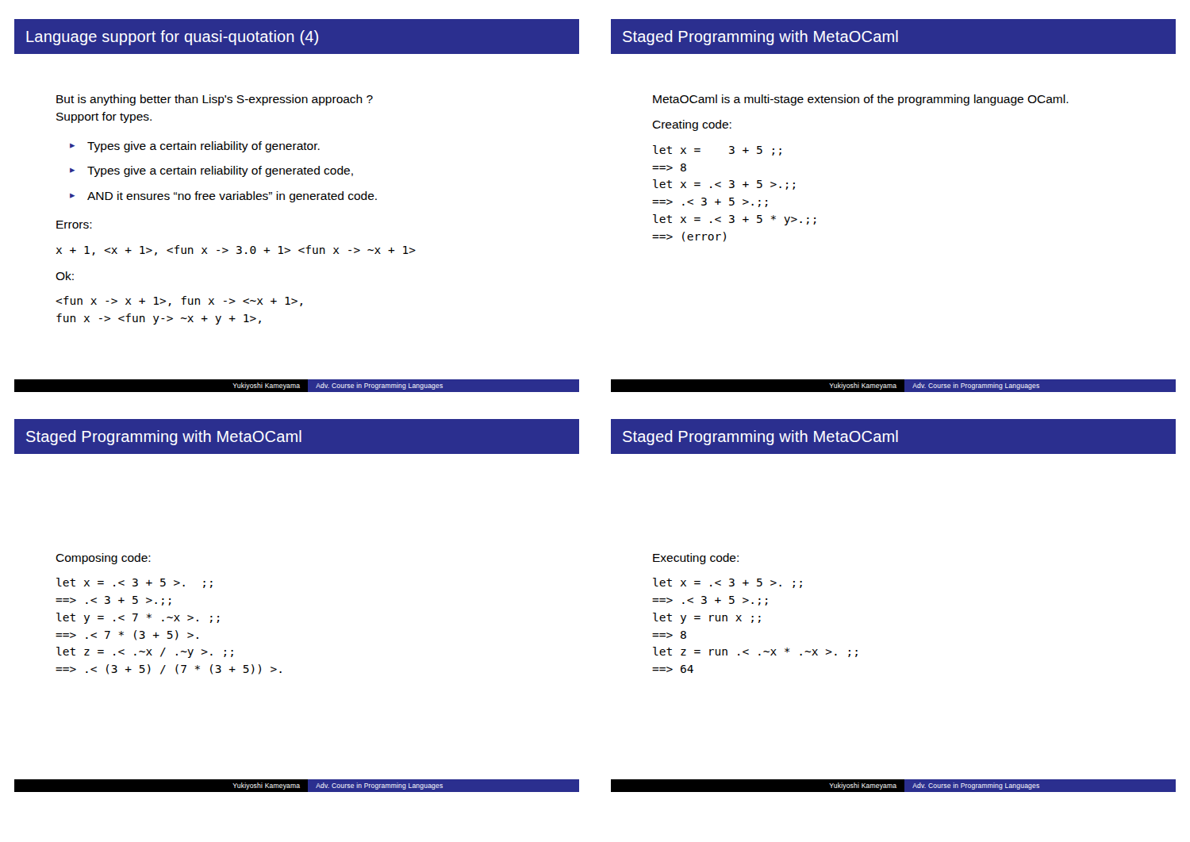Language support for quasi-quotation (4)
But is anything better than Lisp's S-expression approach ?
Support for types.
Types give a certain reliability of generator.
Types give a certain reliability of generated code,
AND it ensures “no free variables” in generated code.
Errors:
x + 1, <x + 1>, <fun x -> 3.0 + 1> <fun x -> ~x + 1>
Ok:
<fun x -> x + 1>, fun x -> <~x + 1>,
fun x -> <fun y-> ~x + y + 1>,
Yukiyoshi Kameyama
Adv. Course in Programming Languages
Staged Programming with MetaOCaml
MetaOCaml is a multi-stage extension of the programming language OCaml.
Creating code:
let x =    3 + 5 ;;
==> 8
let x = .< 3 + 5 >.;;
==> .< 3 + 5 >.;;
let x = .< 3 + 5 * y>.;;
==> (error)
Yukiyoshi Kameyama
Adv. Course in Programming Languages
Staged Programming with MetaOCaml
Composing code:
let x = .< 3 + 5 >.  ;;
==> .< 3 + 5 >.;;
let y = .< 7 * .~x >. ;;
==> .< 7 * (3 + 5) >.
let z = .< .~x / .~y >. ;;
==> .< (3 + 5) / (7 * (3 + 5)) >.
Yukiyoshi Kameyama
Adv. Course in Programming Languages
Staged Programming with MetaOCaml
Executing code:
let x = .< 3 + 5 >. ;;
==> .< 3 + 5 >.;;
let y = run x ;;
==> 8
let z = run .< .~x * .~x >. ;;
==> 64
Yukiyoshi Kameyama
Adv. Course in Programming Languages